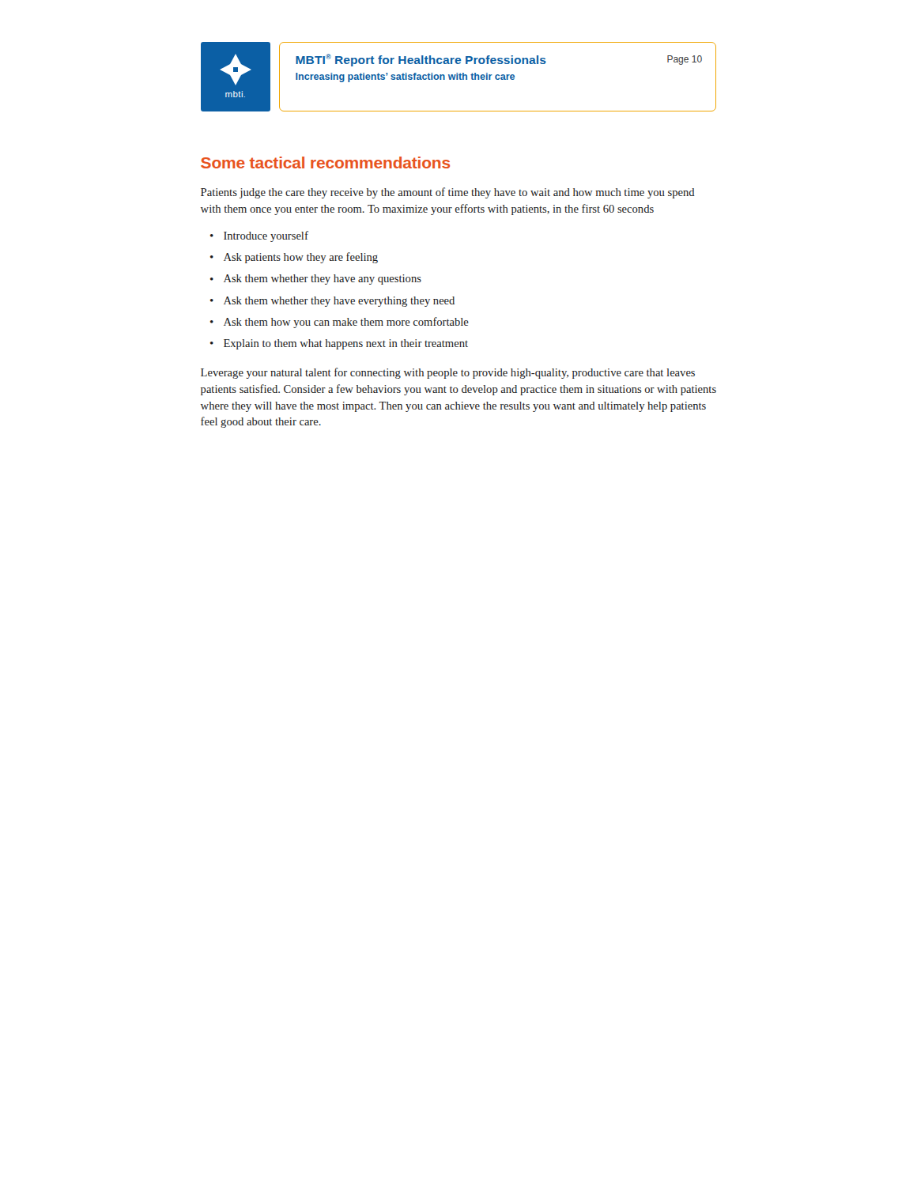mbti.
MBTI® Report for Healthcare Professionals
Increasing patients’ satisfaction with their care
Page 10
Some tactical recommendations
Patients judge the care they receive by the amount of time they have to wait and how much time you spend with them once you enter the room. To maximize your efforts with patients, in the first 60 seconds
Introduce yourself
Ask patients how they are feeling
Ask them whether they have any questions
Ask them whether they have everything they need
Ask them how you can make them more comfortable
Explain to them what happens next in their treatment
Leverage your natural talent for connecting with people to provide high-quality, productive care that leaves patients satisfied. Consider a few behaviors you want to develop and practice them in situations or with patients where they will have the most impact. Then you can achieve the results you want and ultimately help patients feel good about their care.